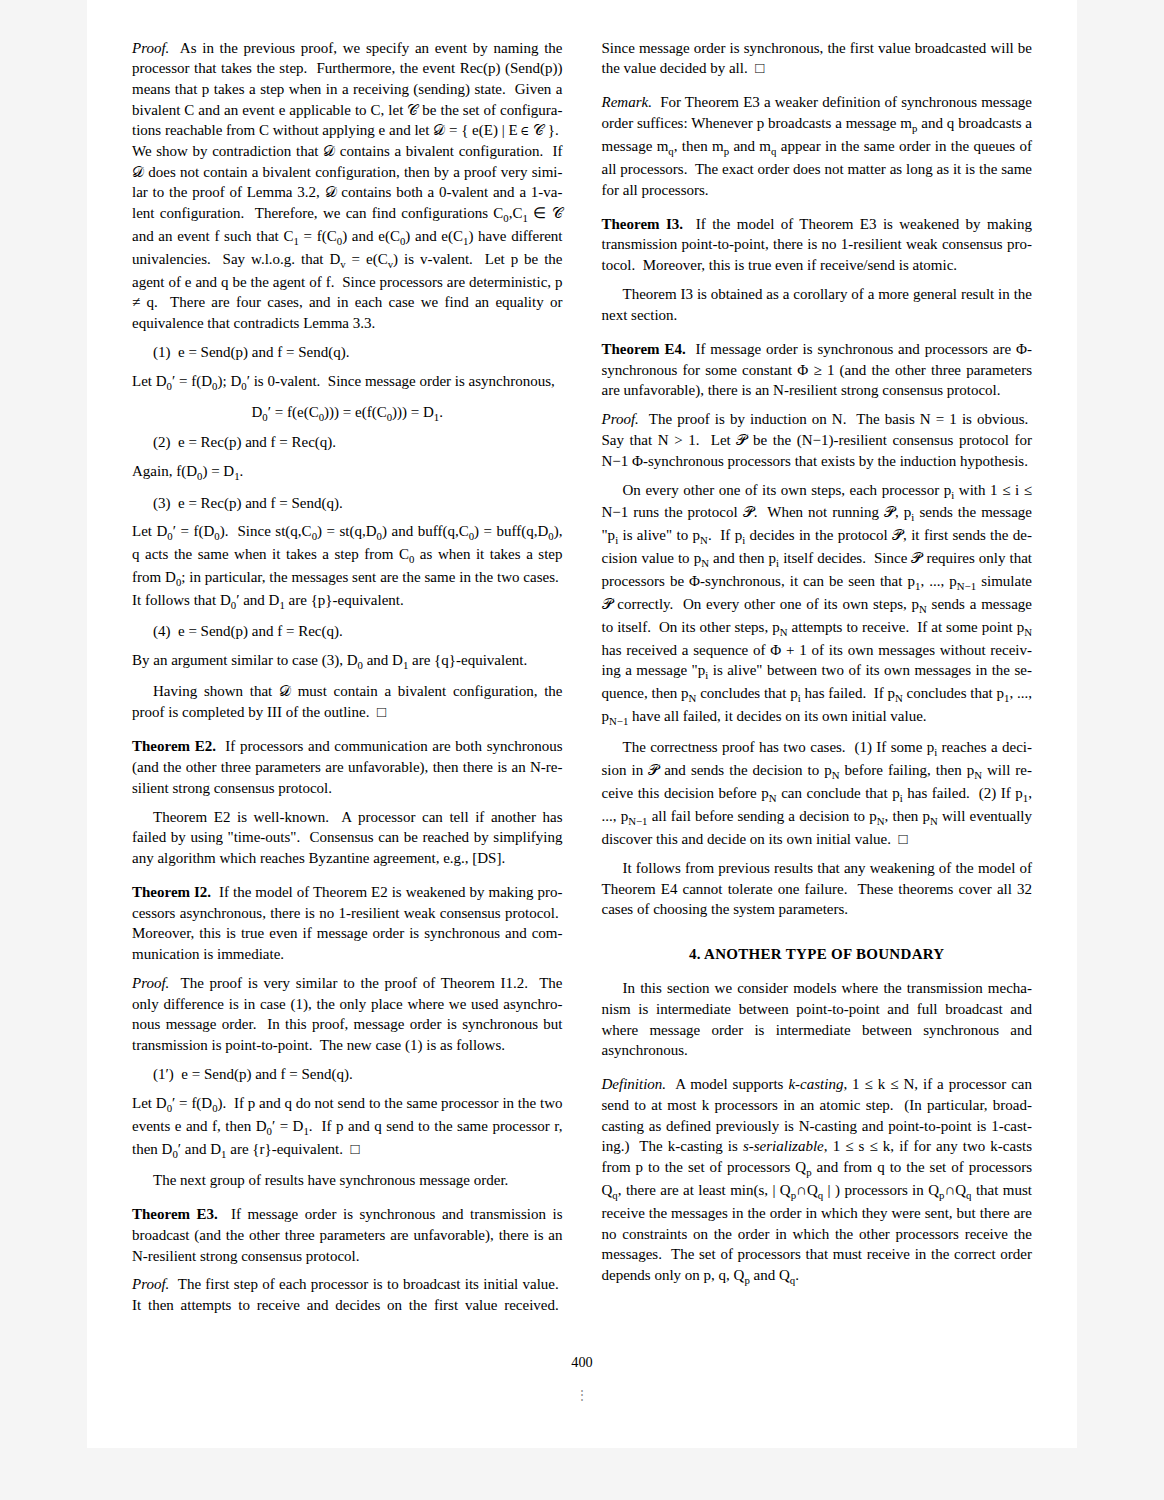Proof. As in the previous proof, we specify an event by naming the processor that takes the step. Furthermore, the event Rec(p) (Send(p)) means that p takes a step when in a receiving (sending) state. Given a bivalent C and an event e applicable to C, let 𝒞 be the set of configurations reachable from C without applying e and let 𝒟 = { e(E) | E ∈ 𝒞 }. We show by contradiction that 𝒟 contains a bivalent configuration. If 𝒟 does not contain a bivalent configuration, then by a proof very similar to the proof of Lemma 3.2, 𝒟 contains both a 0-valent and a 1-valent configuration. Therefore, we can find configurations C0,C1 ∈ 𝒞 and an event f such that C1 = f(C0) and e(C0) and e(C1) have different univalencies. Say w.l.o.g. that Dv = e(Cv) is v-valent. Let p be the agent of e and q be the agent of f. Since processors are deterministic, p ≠ q. There are four cases, and in each case we find an equality or equivalence that contradicts Lemma 3.3.
(1) e = Send(p) and f = Send(q).
Let D0′ = f(D0); D0′ is 0-valent. Since message order is asynchronous,
D0′ = f(e(C0))) = e(f(C0))) = D1.
(2) e = Rec(p) and f = Rec(q).
Again, f(D0) = D1.
(3) e = Rec(p) and f = Send(q).
Let D0′ = f(D0). Since st(q,C0) = st(q,D0) and buff(q,C0) = buff(q,D0), q acts the same when it takes a step from C0 as when it takes a step from D0; in particular, the messages sent are the same in the two cases. It follows that D0′ and D1 are {p}-equivalent.
(4) e = Send(p) and f = Rec(q).
By an argument similar to case (3), D0 and D1 are {q}-equivalent.
Having shown that 𝒟 must contain a bivalent configuration, the proof is completed by III of the outline. □
Theorem E2. If processors and communication are both synchronous (and the other three parameters are unfavorable), then there is an N-resilient strong consensus protocol.
Theorem E2 is well-known. A processor can tell if another has failed by using "time-outs". Consensus can be reached by simplifying any algorithm which reaches Byzantine agreement, e.g., [DS].
Theorem I2. If the model of Theorem E2 is weakened by making processors asynchronous, there is no 1-resilient weak consensus protocol. Moreover, this is true even if message order is synchronous and communication is immediate.
Proof. The proof is very similar to the proof of Theorem I1.2. The only difference is in case (1), the only place where we used asynchronous message order. In this proof, message order is synchronous but transmission is point-to-point. The new case (1) is as follows.
(1′) e = Send(p) and f = Send(q).
Let D0′ = f(D0). If p and q do not send to the same processor in the two events e and f, then D0′ = D1. If p and q send to the same processor r, then D0′ and D1 are {r}-equivalent. □
The next group of results have synchronous message order.
Theorem E3. If message order is synchronous and transmission is broadcast (and the other three parameters are unfavorable), there is an N-resilient strong consensus protocol.
Proof. The first step of each processor is to broadcast its initial value. It then attempts to receive and decides on the first value received. Since message order is synchronous, the first value broadcasted will be the value decided by all. □
Remark. For Theorem E3 a weaker definition of synchronous message order suffices: Whenever p broadcasts a message mp and q broadcasts a message mq, then mp and mq appear in the same order in the queues of all processors. The exact order does not matter as long as it is the same for all processors.
Theorem I3. If the model of Theorem E3 is weakened by making transmission point-to-point, there is no 1-resilient weak consensus protocol. Moreover, this is true even if receive/send is atomic.
Theorem I3 is obtained as a corollary of a more general result in the next section.
Theorem E4. If message order is synchronous and processors are Φ-synchronous for some constant Φ ≥ 1 (and the other three parameters are unfavorable), there is an N-resilient strong consensus protocol.
Proof. The proof is by induction on N. The basis N = 1 is obvious. Say that N > 1. Let 𝒫 be the (N−1)-resilient consensus protocol for N−1 Φ-synchronous processors that exists by the induction hypothesis.
On every other one of its own steps, each processor pi with 1 ≤ i ≤ N−1 runs the protocol 𝒫. When not running 𝒫, pi sends the message "pi is alive" to pN. If pi decides in the protocol 𝒫, it first sends the decision value to pN and then pi itself decides. Since 𝒫 requires only that processors be Φ-synchronous, it can be seen that p1, ..., pN−1 simulate 𝒫 correctly. On every other one of its own steps, pN sends a message to itself. On its other steps, pN attempts to receive. If at some point pN has received a sequence of Φ + 1 of its own messages without receiving a message "pi is alive" between two of its own messages in the sequence, then pN concludes that pi has failed. If pN concludes that p1, ..., pN−1 have all failed, it decides on its own initial value.
The correctness proof has two cases. (1) If some pi reaches a decision in 𝒫 and sends the decision to pN before failing, then pN will receive this decision before pN can conclude that pi has failed. (2) If p1, ..., pN−1 all fail before sending a decision to pN, then pN will eventually discover this and decide on its own initial value. □
It follows from previous results that any weakening of the model of Theorem E4 cannot tolerate one failure. These theorems cover all 32 cases of choosing the system parameters.
4. Another Type of Boundary
In this section we consider models where the transmission mechanism is intermediate between point-to-point and full broadcast and where message order is intermediate between synchronous and asynchronous.
Definition. A model supports k-casting, 1 ≤ k ≤ N, if a processor can send to at most k processors in an atomic step. (In particular, broadcasting as defined previously is N-casting and point-to-point is 1-casting.) The k-casting is s-serializable, 1 ≤ s ≤ k, if for any two k-casts from p to the set of processors Qp and from q to the set of processors Qq, there are at least min(s, | Qp∩Qq | ) processors in Qp∩Qq that must receive the messages in the order in which they were sent, but there are no constraints on the order in which the other processors receive the messages. The set of processors that must receive in the correct order depends only on p, q, Qp and Qq.
400
⋮